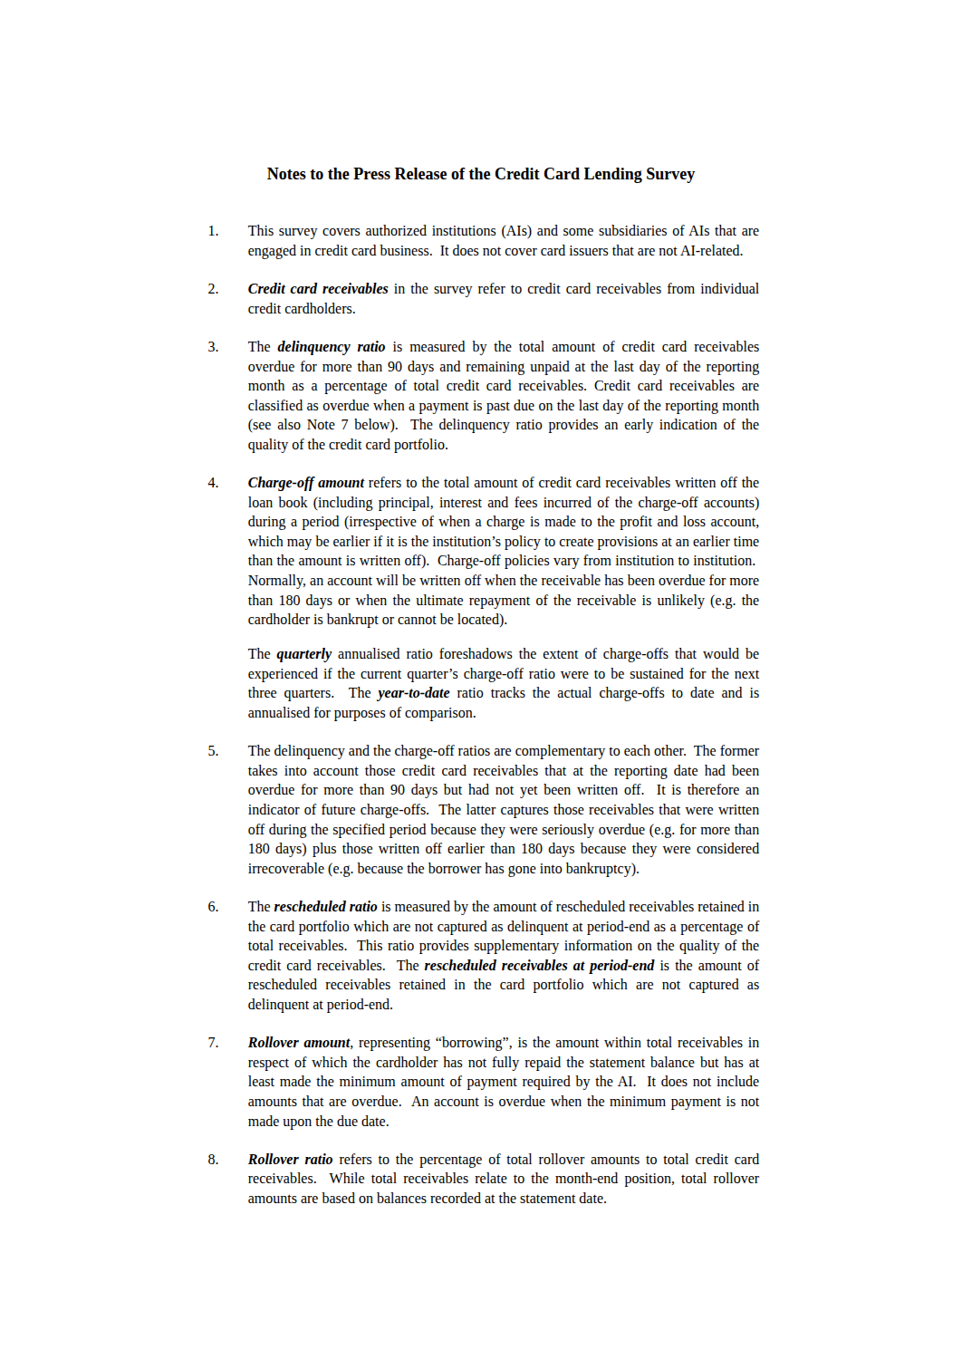Notes to the Press Release of the Credit Card Lending Survey
This survey covers authorized institutions (AIs) and some subsidiaries of AIs that are engaged in credit card business. It does not cover card issuers that are not AI-related.
Credit card receivables in the survey refer to credit card receivables from individual credit cardholders.
The delinquency ratio is measured by the total amount of credit card receivables overdue for more than 90 days and remaining unpaid at the last day of the reporting month as a percentage of total credit card receivables. Credit card receivables are classified as overdue when a payment is past due on the last day of the reporting month (see also Note 7 below). The delinquency ratio provides an early indication of the quality of the credit card portfolio.
Charge-off amount refers to the total amount of credit card receivables written off the loan book (including principal, interest and fees incurred of the charge-off accounts) during a period (irrespective of when a charge is made to the profit and loss account, which may be earlier if it is the institution’s policy to create provisions at an earlier time than the amount is written off). Charge-off policies vary from institution to institution. Normally, an account will be written off when the receivable has been overdue for more than 180 days or when the ultimate repayment of the receivable is unlikely (e.g. the cardholder is bankrupt or cannot be located).
The quarterly annualised ratio foreshadows the extent of charge-offs that would be experienced if the current quarter’s charge-off ratio were to be sustained for the next three quarters. The year-to-date ratio tracks the actual charge-offs to date and is annualised for purposes of comparison.
The delinquency and the charge-off ratios are complementary to each other. The former takes into account those credit card receivables that at the reporting date had been overdue for more than 90 days but had not yet been written off. It is therefore an indicator of future charge-offs. The latter captures those receivables that were written off during the specified period because they were seriously overdue (e.g. for more than 180 days) plus those written off earlier than 180 days because they were considered irrecoverable (e.g. because the borrower has gone into bankruptcy).
The rescheduled ratio is measured by the amount of rescheduled receivables retained in the card portfolio which are not captured as delinquent at period-end as a percentage of total receivables. This ratio provides supplementary information on the quality of the credit card receivables. The rescheduled receivables at period-end is the amount of rescheduled receivables retained in the card portfolio which are not captured as delinquent at period-end.
Rollover amount, representing “borrowing”, is the amount within total receivables in respect of which the cardholder has not fully repaid the statement balance but has at least made the minimum amount of payment required by the AI. It does not include amounts that are overdue. An account is overdue when the minimum payment is not made upon the due date.
Rollover ratio refers to the percentage of total rollover amounts to total credit card receivables. While total receivables relate to the month-end position, total rollover amounts are based on balances recorded at the statement date.